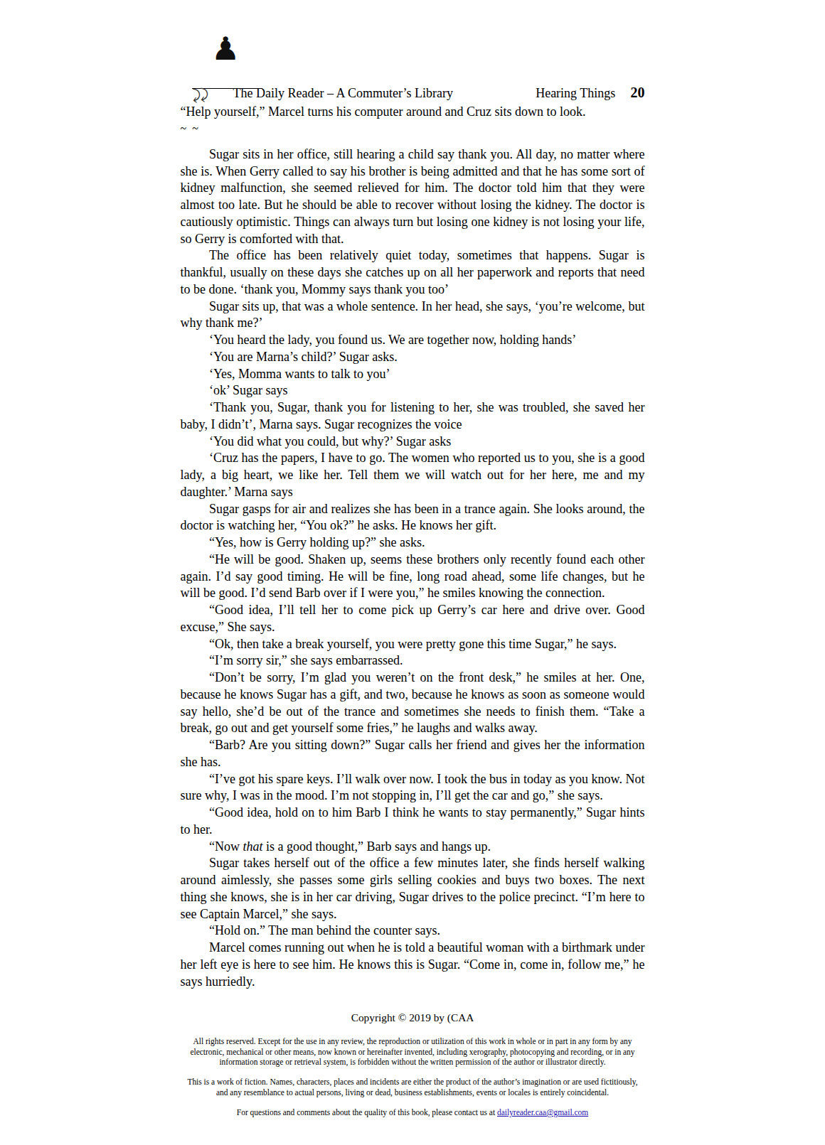♟
⤸⤸
The Daily Reader – A Commuter’s Library Hearing Things 20
“Help yourself,” Marcel turns his computer around and Cruz sits down to look.
~ ~
Sugar sits in her office, still hearing a child say thank you. All day, no matter where she is. When Gerry called to say his brother is being admitted and that he has some sort of kidney malfunction, she seemed relieved for him. The doctor told him that they were almost too late. But he should be able to recover without losing the kidney. The doctor is cautiously optimistic. Things can always turn but losing one kidney is not losing your life, so Gerry is comforted with that.
The office has been relatively quiet today, sometimes that happens. Sugar is thankful, usually on these days she catches up on all her paperwork and reports that need to be done. ‘thank you, Mommy says thank you too’
Sugar sits up, that was a whole sentence. In her head, she says, ‘you’re welcome, but why thank me?’
‘You heard the lady, you found us. We are together now, holding hands’
‘You are Marna’s child?’ Sugar asks.
‘Yes, Momma wants to talk to you’
‘ok’ Sugar says
‘Thank you, Sugar, thank you for listening to her, she was troubled, she saved her baby, I didn’t’, Marna says. Sugar recognizes the voice
‘You did what you could, but why?’ Sugar asks
‘Cruz has the papers, I have to go. The women who reported us to you, she is a good lady, a big heart, we like her. Tell them we will watch out for her here, me and my daughter.’ Marna says
Sugar gasps for air and realizes she has been in a trance again. She looks around, the doctor is watching her, “You ok?” he asks. He knows her gift.
“Yes, how is Gerry holding up?” she asks.
“He will be good. Shaken up, seems these brothers only recently found each other again. I’d say good timing. He will be fine, long road ahead, some life changes, but he will be good. I’d send Barb over if I were you,” he smiles knowing the connection.
“Good idea, I’ll tell her to come pick up Gerry’s car here and drive over. Good excuse,” She says.
“Ok, then take a break yourself, you were pretty gone this time Sugar,” he says.
“I’m sorry sir,” she says embarrassed.
“Don’t be sorry, I’m glad you weren’t on the front desk,” he smiles at her. One, because he knows Sugar has a gift, and two, because he knows as soon as someone would say hello, she’d be out of the trance and sometimes she needs to finish them. “Take a break, go out and get yourself some fries,” he laughs and walks away.
“Barb? Are you sitting down?” Sugar calls her friend and gives her the information she has.
“I’ve got his spare keys. I’ll walk over now. I took the bus in today as you know. Not sure why, I was in the mood. I’m not stopping in, I’ll get the car and go,” she says.
“Good idea, hold on to him Barb I think he wants to stay permanently,” Sugar hints to her.
“Now that is a good thought,” Barb says and hangs up.
Sugar takes herself out of the office a few minutes later, she finds herself walking around aimlessly, she passes some girls selling cookies and buys two boxes. The next thing she knows, she is in her car driving, Sugar drives to the police precinct. “I’m here to see Captain Marcel,” she says.
“Hold on.” The man behind the counter says.
Marcel comes running out when he is told a beautiful woman with a birthmark under her left eye is here to see him. He knows this is Sugar. “Come in, come in, follow me,” he says hurriedly.
Copyright © 2019 by (CAA
All rights reserved. Except for the use in any review, the reproduction or utilization of this work in whole or in part in any form by any electronic, mechanical or other means, now known or hereinafter invented, including xerography, photocopying and recording, or in any information storage or retrieval system, is forbidden without the written permission of the author or illustrator directly.
This is a work of fiction. Names, characters, places and incidents are either the product of the author’s imagination or are used fictitiously, and any resemblance to actual persons, living or dead, business establishments, events or locales is entirely coincidental.
For questions and comments about the quality of this book, please contact us at dailyreader.caa@gmail.com